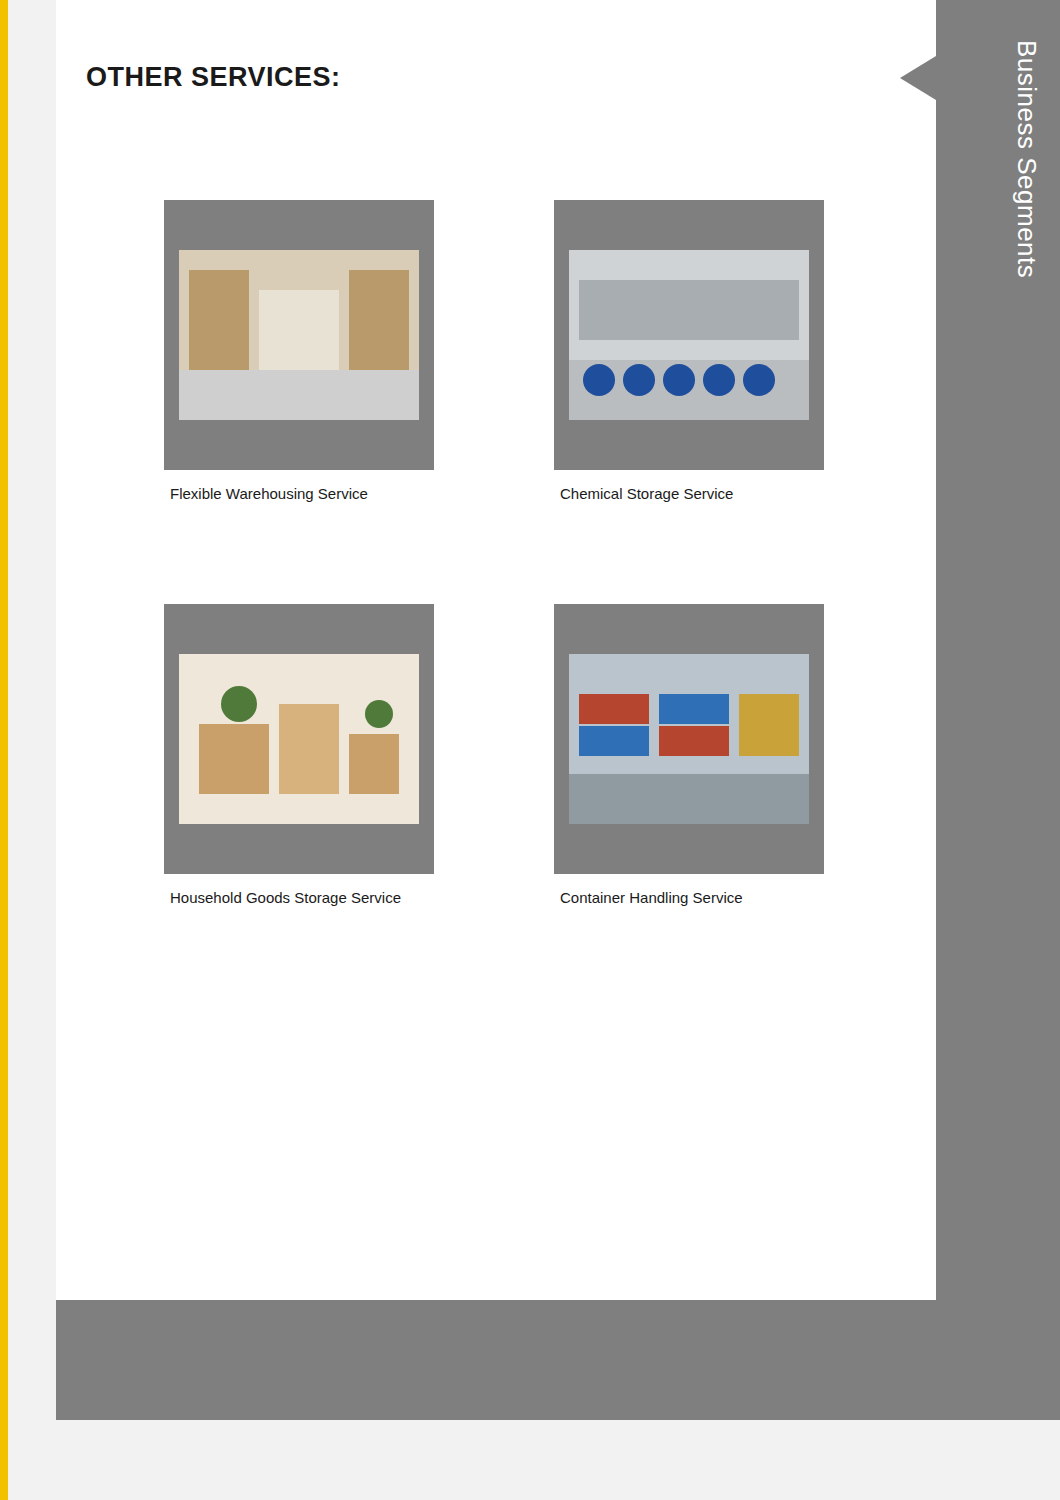OTHER SERVICES:
Flexible Warehousing Service
Chemical Storage Service
Household Goods Storage Service
Container Handling Service
Business Segments